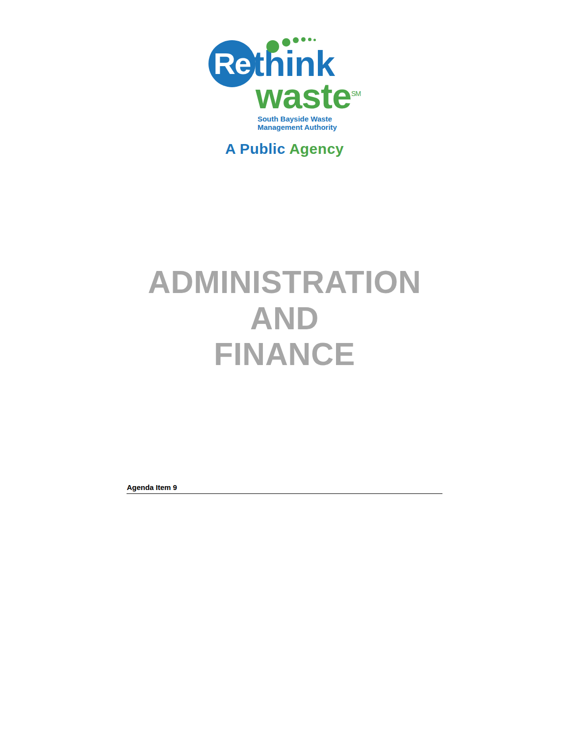Re think wasteSM
South Bayside Waste
Management Authority
A Public Agency
ADMINISTRATION
AND
FINANCE
Agenda Item 9